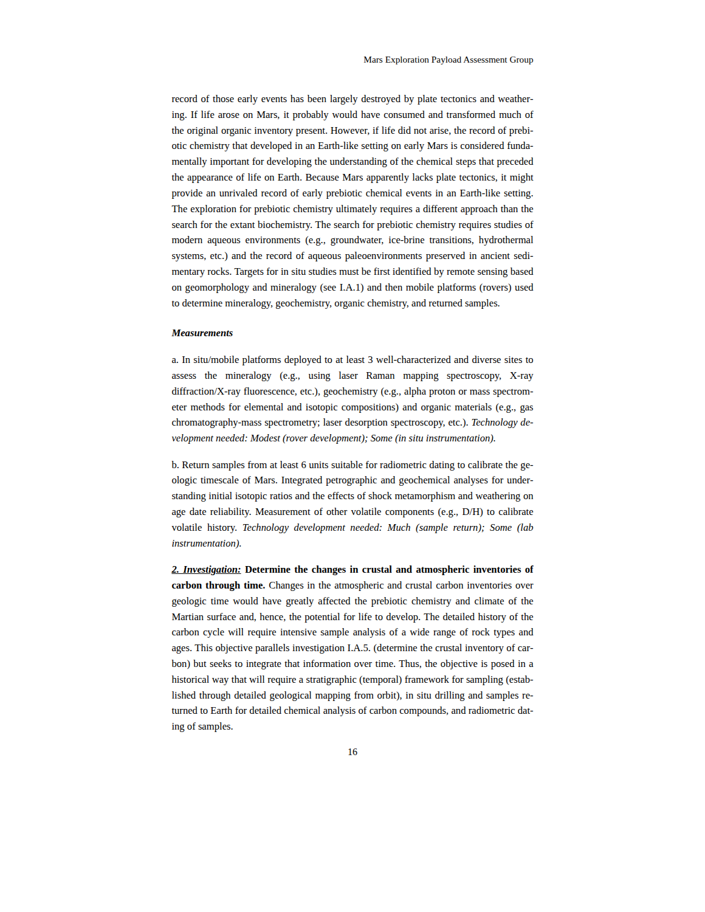Mars Exploration Payload Assessment Group
record of those early events has been largely destroyed by plate tectonics and weathering. If life arose on Mars, it probably would have consumed and transformed much of the original organic inventory present. However, if life did not arise, the record of prebiotic chemistry that developed in an Earth-like setting on early Mars is considered fundamentally important for developing the understanding of the chemical steps that preceded the appearance of life on Earth. Because Mars apparently lacks plate tectonics, it might provide an unrivaled record of early prebiotic chemical events in an Earth-like setting. The exploration for prebiotic chemistry ultimately requires a different approach than the search for the extant biochemistry. The search for prebiotic chemistry requires studies of modern aqueous environments (e.g., groundwater, ice-brine transitions, hydrothermal systems, etc.) and the record of aqueous paleoenvironments preserved in ancient sedimentary rocks. Targets for in situ studies must be first identified by remote sensing based on geomorphology and mineralogy (see I.A.1) and then mobile platforms (rovers) used to determine mineralogy, geochemistry, organic chemistry, and returned samples.
Measurements
a. In situ/mobile platforms deployed to at least 3 well-characterized and diverse sites to assess the mineralogy (e.g., using laser Raman mapping spectroscopy, X-ray diffraction/X-ray fluorescence, etc.), geochemistry (e.g., alpha proton or mass spectrometer methods for elemental and isotopic compositions) and organic materials (e.g., gas chromatography-mass spectrometry; laser desorption spectroscopy, etc.). Technology development needed: Modest (rover development); Some (in situ instrumentation).
b. Return samples from at least 6 units suitable for radiometric dating to calibrate the geologic timescale of Mars. Integrated petrographic and geochemical analyses for understanding initial isotopic ratios and the effects of shock metamorphism and weathering on age date reliability. Measurement of other volatile components (e.g., D/H) to calibrate volatile history. Technology development needed: Much (sample return); Some (lab instrumentation).
2. Investigation: Determine the changes in crustal and atmospheric inventories of carbon through time. Changes in the atmospheric and crustal carbon inventories over geologic time would have greatly affected the prebiotic chemistry and climate of the Martian surface and, hence, the potential for life to develop. The detailed history of the carbon cycle will require intensive sample analysis of a wide range of rock types and ages. This objective parallels investigation I.A.5. (determine the crustal inventory of carbon) but seeks to integrate that information over time. Thus, the objective is posed in a historical way that will require a stratigraphic (temporal) framework for sampling (established through detailed geological mapping from orbit), in situ drilling and samples returned to Earth for detailed chemical analysis of carbon compounds, and radiometric dating of samples.
16